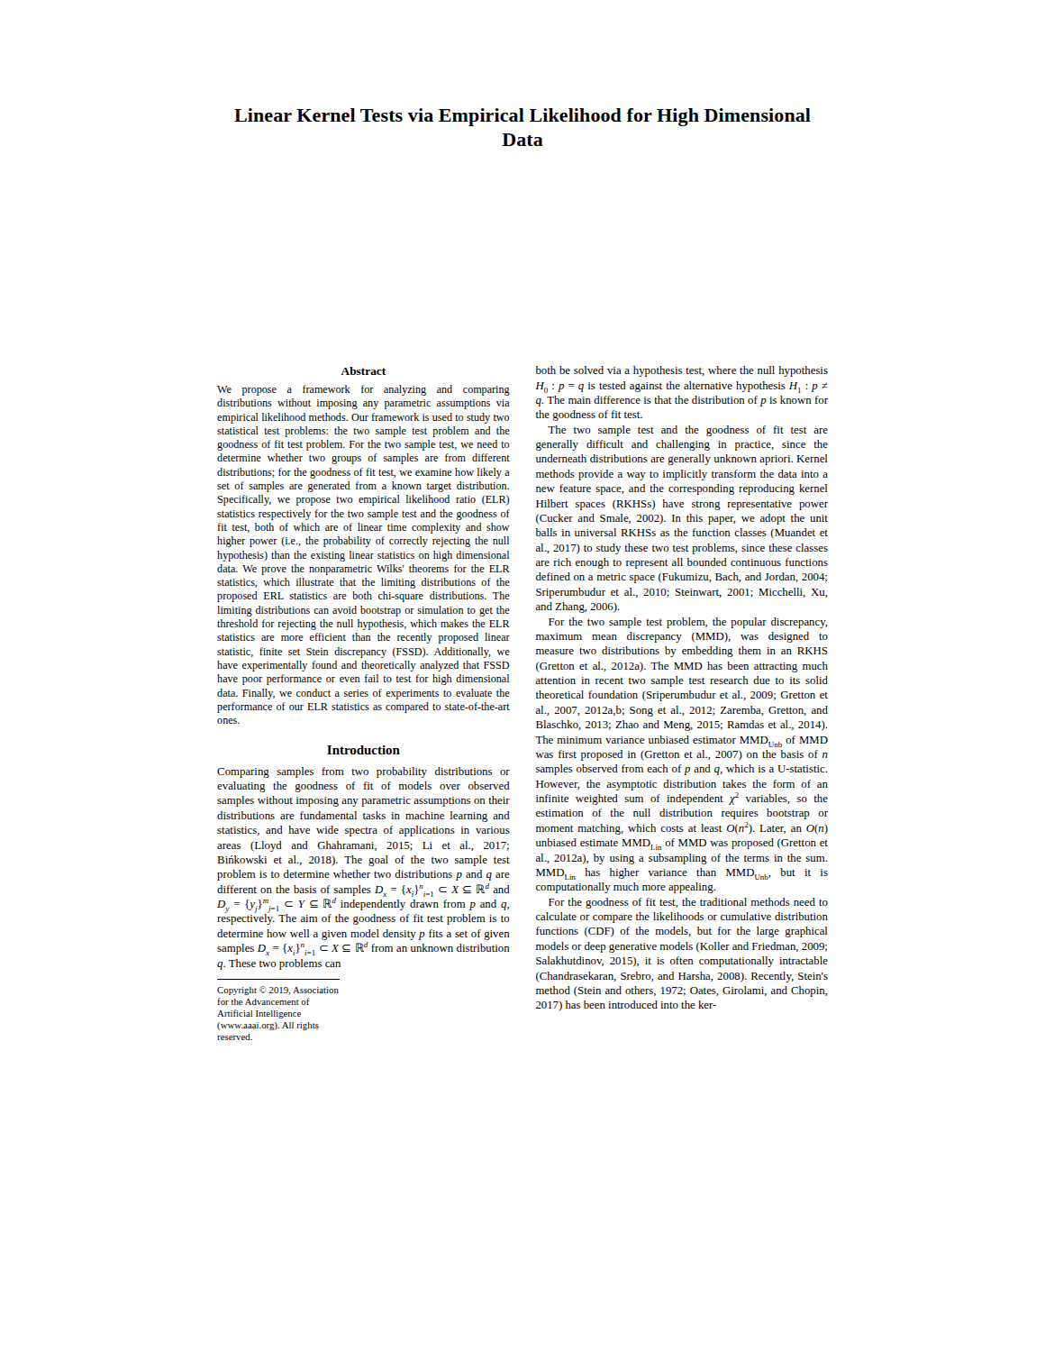Linear Kernel Tests via Empirical Likelihood for High Dimensional Data
Abstract
We propose a framework for analyzing and comparing distributions without imposing any parametric assumptions via empirical likelihood methods. Our framework is used to study two statistical test problems: the two sample test problem and the goodness of fit test problem. For the two sample test, we need to determine whether two groups of samples are from different distributions; for the goodness of fit test, we examine how likely a set of samples are generated from a known target distribution. Specifically, we propose two empirical likelihood ratio (ELR) statistics respectively for the two sample test and the goodness of fit test, both of which are of linear time complexity and show higher power (i.e., the probability of correctly rejecting the null hypothesis) than the existing linear statistics on high dimensional data. We prove the nonparametric Wilks' theorems for the ELR statistics, which illustrate that the limiting distributions of the proposed ERL statistics are both chi-square distributions. The limiting distributions can avoid bootstrap or simulation to get the threshold for rejecting the null hypothesis, which makes the ELR statistics are more efficient than the recently proposed linear statistic, finite set Stein discrepancy (FSSD). Additionally, we have experimentally found and theoretically analyzed that FSSD have poor performance or even fail to test for high dimensional data. Finally, we conduct a series of experiments to evaluate the performance of our ELR statistics as compared to state-of-the-art ones.
Introduction
Comparing samples from two probability distributions or evaluating the goodness of fit of models over observed samples without imposing any parametric assumptions on their distributions are fundamental tasks in machine learning and statistics, and have wide spectra of applications in various areas (Lloyd and Ghahramani, 2015; Li et al., 2017; Bińkowski et al., 2018). The goal of the two sample test problem is to determine whether two distributions p and q are different on the basis of samples Dx = {xi}ni=1 ⊂ X ⊆ ℝd and Dy = {yj}mj=1 ⊂ Y ⊆ ℝd independently drawn from p and q, respectively. The aim of the goodness of fit test problem is to determine how well a given model density p fits a set of given samples Dx = {xi}ni=1 ⊂ X ⊆ ℝd from an unknown distribution q. These two problems can
Copyright © 2019, Association for the Advancement of Artificial Intelligence (www.aaai.org). All rights reserved.
both be solved via a hypothesis test, where the null hypothesis H0 : p = q is tested against the alternative hypothesis H1 : p ≠ q. The main difference is that the distribution of p is known for the goodness of fit test.
The two sample test and the goodness of fit test are generally difficult and challenging in practice, since the underneath distributions are generally unknown apriori. Kernel methods provide a way to implicitly transform the data into a new feature space, and the corresponding reproducing kernel Hilbert spaces (RKHSs) have strong representative power (Cucker and Smale, 2002). In this paper, we adopt the unit balls in universal RKHSs as the function classes (Muandet et al., 2017) to study these two test problems, since these classes are rich enough to represent all bounded continuous functions defined on a metric space (Fukumizu, Bach, and Jordan, 2004; Sriperumbudur et al., 2010; Steinwart, 2001; Micchelli, Xu, and Zhang, 2006).
For the two sample test problem, the popular discrepancy, maximum mean discrepancy (MMD), was designed to measure two distributions by embedding them in an RKHS (Gretton et al., 2012a). The MMD has been attracting much attention in recent two sample test research due to its solid theoretical foundation (Sriperumbudur et al., 2009; Gretton et al., 2007, 2012a,b; Song et al., 2012; Zaremba, Gretton, and Blaschko, 2013; Zhao and Meng, 2015; Ramdas et al., 2014). The minimum variance unbiased estimator MMDUnb of MMD was first proposed in (Gretton et al., 2007) on the basis of n samples observed from each of p and q, which is a U-statistic. However, the asymptotic distribution takes the form of an infinite weighted sum of independent χ2 variables, so the estimation of the null distribution requires bootstrap or moment matching, which costs at least O(n2). Later, an O(n) unbiased estimate MMDLin of MMD was proposed (Gretton et al., 2012a), by using a subsampling of the terms in the sum. MMDLin has higher variance than MMDUnb, but it is computationally much more appealing.
For the goodness of fit test, the traditional methods need to calculate or compare the likelihoods or cumulative distribution functions (CDF) of the models, but for the large graphical models or deep generative models (Koller and Friedman, 2009; Salakhutdinov, 2015), it is often computationally intractable (Chandrasekaran, Srebro, and Harsha, 2008). Recently, Stein's method (Stein and others, 1972; Oates, Girolami, and Chopin, 2017) has been introduced into the ker-